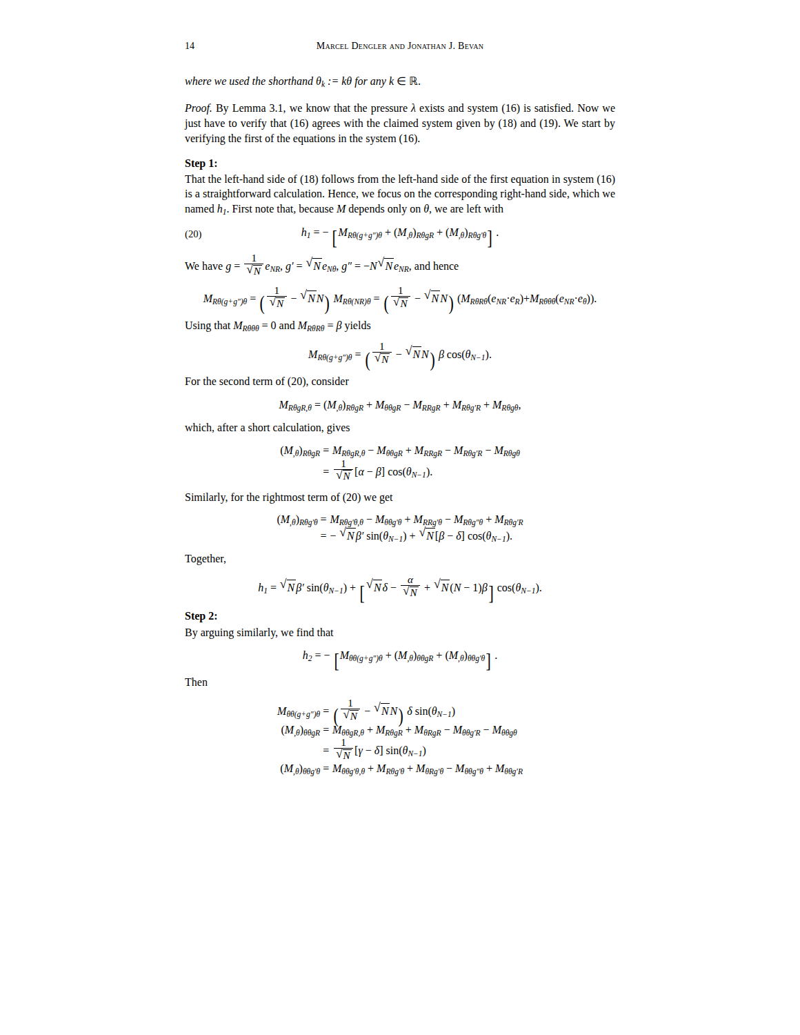14 Marcel Dengler and Jonathan J. Bevan
where we used the shorthand θk := kθ for any k ∈ ℝ.
Proof. By Lemma 3.1, we know that the pressure λ exists and system (16) is satisfied. Now we just have to verify that (16) agrees with the claimed system given by (18) and (19). We start by verifying the first of the equations in the system (16).
Step 1:
That the left-hand side of (18) follows from the left-hand side of the first equation in system (16) is a straightforward calculation. Hence, we focus on the corresponding right-hand side, which we named h1. First note that, because M depends only on θ, we are left with
(20)
h1 = − [MRθ(g+g″)θ + (M,θ)RθgR + (M,θ)Rθg′θ] .
We have g = 1 N eNR, g′ = NeNθ, g″ = −NNeNR, and hence
MRθ(g+g″)θ = (1 N − NN) MRθ(NR)θ = (1 N − NN) (MRθRθ(eNR·eR)+MRθθθ(eNR·eθ)).
Using that MRθθθ = 0 and MRθRθ = β yields
MRθ(g+g″)θ = (1 N − NN) β cos(θN−1).
For the second term of (20), consider
MRθgR,θ = (M,θ)RθgR + MθθgR − MRRgR + MRθg′R + MRθgθ,
which, after a short calculation, gives
(M,θ)RθgR =
MRθgR,θ − MθθgR + MRRgR − MRθg′R − MRθgθ
=
1 N[α − β] cos(θN−1).
Similarly, for the rightmost term of (20) we get
(M,θ)Rθg′θ =
MRθg′θ,θ − Mθθg′θ + MRRg′θ − MRθg″θ + MRθg′R
=
− Nβ′ sin(θN−1) + N[β − δ] cos(θN−1).
Together,
h1 = Nβ′ sin(θN−1) + [Nδ − αN + N(N − 1)β] cos(θN−1).
Step 2:
By arguing similarly, we find that
h2 = − [Mθθ(g+g″)θ + (M,θ)θθgR + (M,θ)θθg′θ] .
Then
Mθθ(g+g″)θ =
(1 N − NN) δ sin(θN−1)
(M,θ)θθgR =
MθθgR,θ + MRθgR + MθRgR − Mθθg′R − Mθθgθ
=
1 N[γ − δ] sin(θN−1)
(M,θ)θθg′θ =
Mθθg′θ,θ + MRθg′θ + MθRg′θ − Mθθg″θ + Mθθg′R